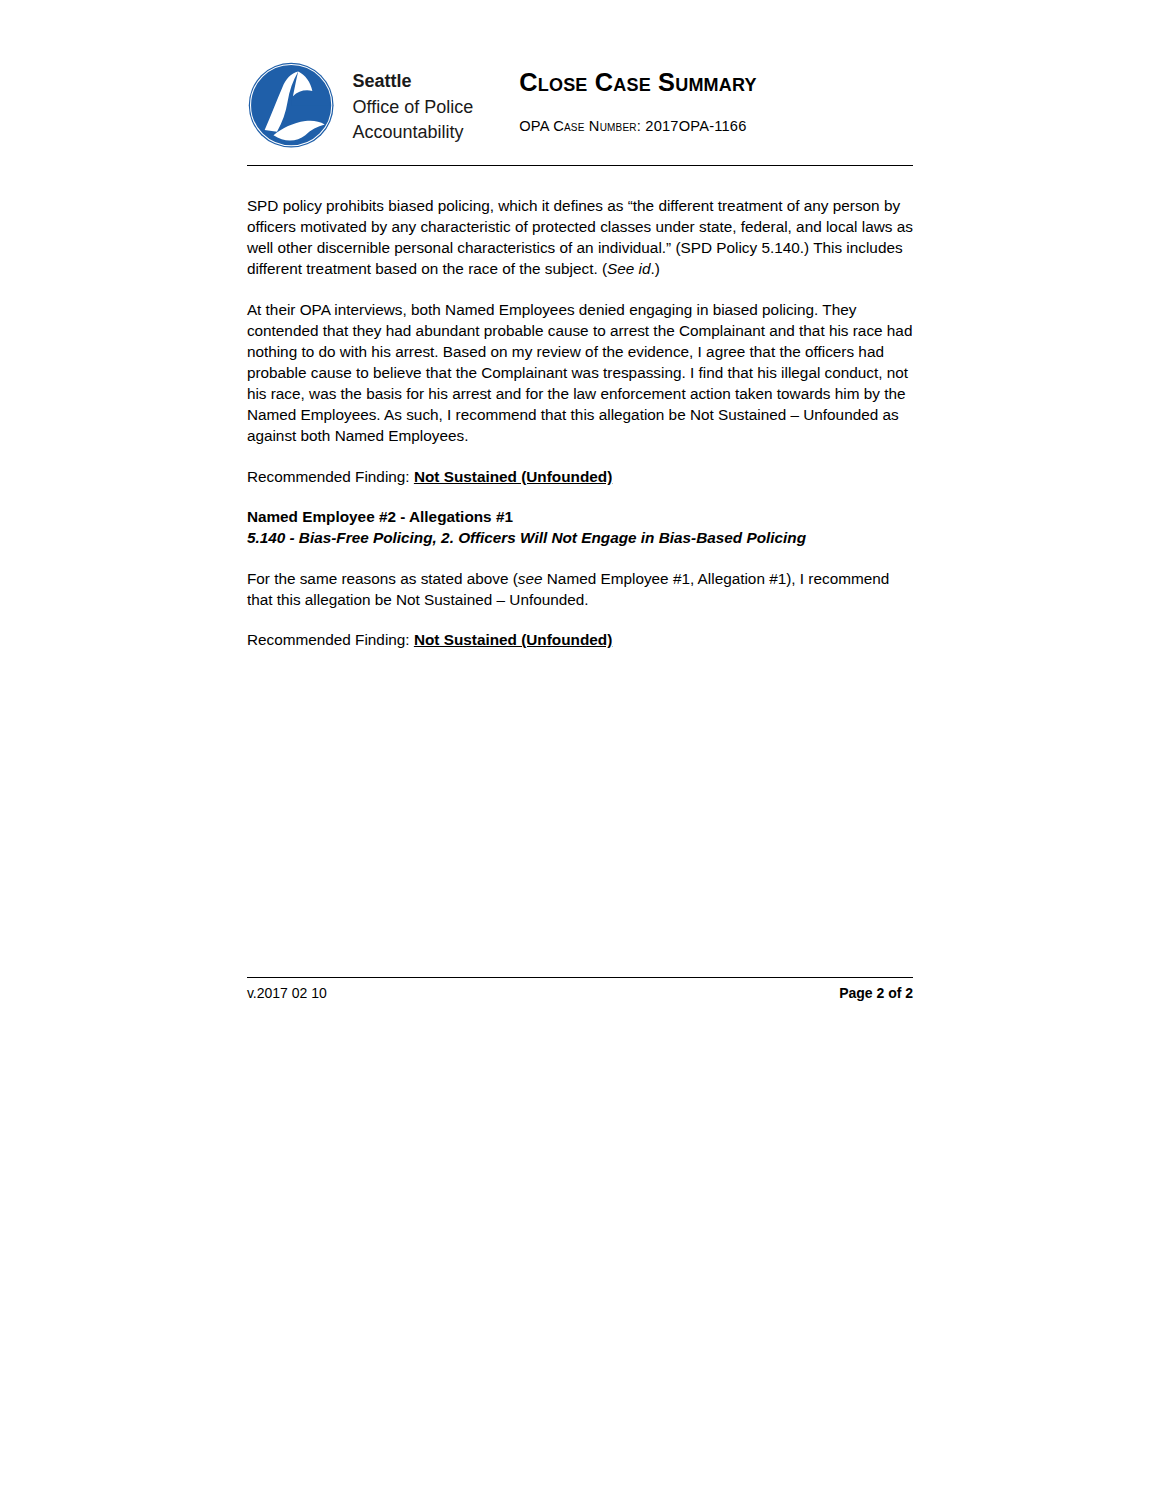Seattle
Office of Police
Accountability
Close Case Summary
OPA Case Number: 2017OPA-1166
SPD policy prohibits biased policing, which it defines as “the different treatment of any person by officers motivated by any characteristic of protected classes under state, federal, and local laws as well other discernible personal characteristics of an individual.” (SPD Policy 5.140.) This includes different treatment based on the race of the subject. (See id.)
At their OPA interviews, both Named Employees denied engaging in biased policing. They contended that they had abundant probable cause to arrest the Complainant and that his race had nothing to do with his arrest. Based on my review of the evidence, I agree that the officers had probable cause to believe that the Complainant was trespassing. I find that his illegal conduct, not his race, was the basis for his arrest and for the law enforcement action taken towards him by the Named Employees. As such, I recommend that this allegation be Not Sustained – Unfounded as against both Named Employees.
Recommended Finding: Not Sustained (Unfounded)
Named Employee #2 - Allegations #1
5.140 - Bias-Free Policing, 2. Officers Will Not Engage in Bias-Based Policing
For the same reasons as stated above (see Named Employee #1, Allegation #1), I recommend that this allegation be Not Sustained – Unfounded.
Recommended Finding: Not Sustained (Unfounded)
v.2017 02 10
Page 2 of 2